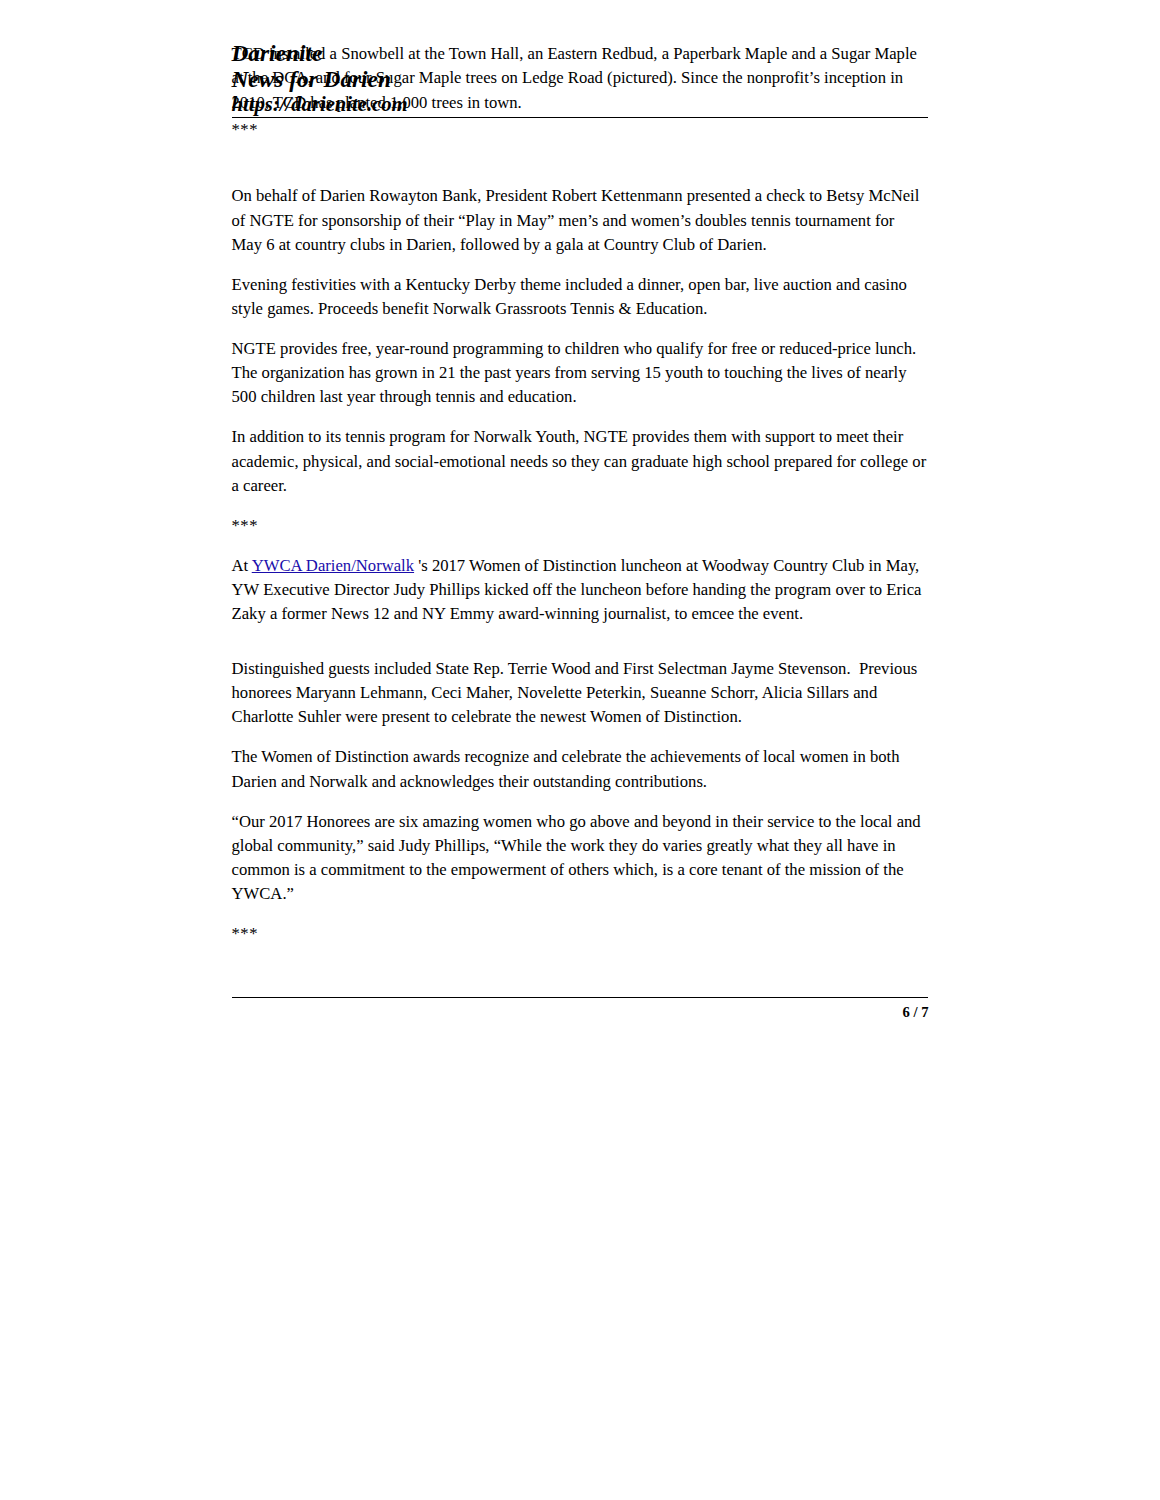Darienite News for Darien https://darienite.com
TCD installed a Snowbell at the Town Hall, an Eastern Redbud, a Paperbark Maple and a Sugar Maple at the DCA, and four Sugar Maple trees on Ledge Road (pictured). Since the nonprofit’s inception in 2010, TCD has planted 1,000 trees in town.
***
On behalf of Darien Rowayton Bank, President Robert Kettenmann presented a check to Betsy McNeil of NGTE for sponsorship of their “Play in May” men’s and women’s doubles tennis tournament for May 6 at country clubs in Darien, followed by a gala at Country Club of Darien.
Evening festivities with a Kentucky Derby theme included a dinner, open bar, live auction and casino style games. Proceeds benefit Norwalk Grassroots Tennis & Education.
NGTE provides free, year-round programming to children who qualify for free or reduced-price lunch. The organization has grown in 21 the past years from serving 15 youth to touching the lives of nearly 500 children last year through tennis and education.
In addition to its tennis program for Norwalk Youth, NGTE provides them with support to meet their academic, physical, and social-emotional needs so they can graduate high school prepared for college or a career.
***
At YWCA Darien/Norwalk 's 2017 Women of Distinction luncheon at Woodway Country Club in May, YW Executive Director Judy Phillips kicked off the luncheon before handing the program over to Erica Zaky a former News 12 and NY Emmy award-winning journalist, to emcee the event.
Distinguished guests included State Rep. Terrie Wood and First Selectman Jayme Stevenson. Previous honorees Maryann Lehmann, Ceci Maher, Novelette Peterkin, Sueanne Schorr, Alicia Sillars and Charlotte Suhler were present to celebrate the newest Women of Distinction.
The Women of Distinction awards recognize and celebrate the achievements of local women in both Darien and Norwalk and acknowledges their outstanding contributions.
“Our 2017 Honorees are six amazing women who go above and beyond in their service to the local and global community,” said Judy Phillips, “While the work they do varies greatly what they all have in common is a commitment to the empowerment of others which, is a core tenant of the mission of the YWCA.”
***
6 / 7